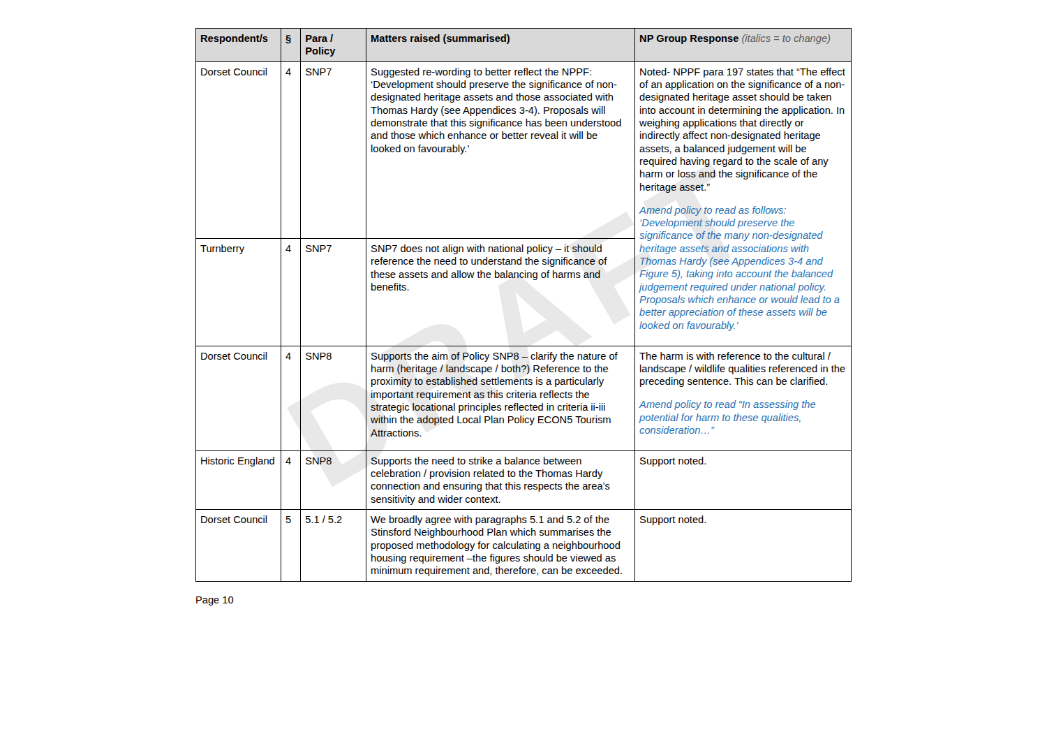DRAFT
| Respondent/s | § | Para / Policy | Matters raised (summarised) | NP Group Response (italics = to change) |
| --- | --- | --- | --- | --- |
| Dorset Council | 4 | SNP7 | Suggested re-wording to better reflect the NPPF: ‘Development should preserve the significance of non-designated heritage assets and those associated with Thomas Hardy (see Appendices 3-4). Proposals will demonstrate that this significance has been understood and those which enhance or better reveal it will be looked on favourably.’ | Noted- NPPF para 197 states that “The effect of an application on the significance of a non-designated heritage asset should be taken into account in determining the application. In weighing applications that directly or indirectly affect non-designated heritage assets, a balanced judgement will be required having regard to the scale of any harm or loss and the significance of the heritage asset.” Amend policy to read as follows: ‘Development should preserve the significance of the many non-designated heritage assets and associations with Thomas Hardy (see Appendices 3-4 and Figure 5), taking into account the balanced judgement required under national policy. Proposals which enhance or would lead to a better appreciation of these assets will be looked on favourably.’ |
| Turnberry | 4 | SNP7 | SNP7 does not align with national policy – it should reference the need to understand the significance of these assets and allow the balancing of harms and benefits. |
| Dorset Council | 4 | SNP8 | Supports the aim of Policy SNP8 – clarify the nature of harm (heritage / landscape / both?) Reference to the proximity to established settlements is a particularly important requirement as this criteria reflects the strategic locational principles reflected in criteria ii-iii within the adopted Local Plan Policy ECON5 Tourism Attractions. | The harm is with reference to the cultural / landscape / wildlife qualities referenced in the preceding sentence. This can be clarified. Amend policy to read “In assessing the potential for harm to these qualities, consideration…” |
| Historic England | 4 | SNP8 | Supports the need to strike a balance between celebration / provision related to the Thomas Hardy connection and ensuring that this respects the area’s sensitivity and wider context. | Support noted. |
| Dorset Council | 5 | 5.1 / 5.2 | We broadly agree with paragraphs 5.1 and 5.2 of the Stinsford Neighbourhood Plan which summarises the proposed methodology for calculating a neighbourhood housing requirement –the figures should be viewed as minimum requirement and, therefore, can be exceeded. | Support noted. |
Page 10